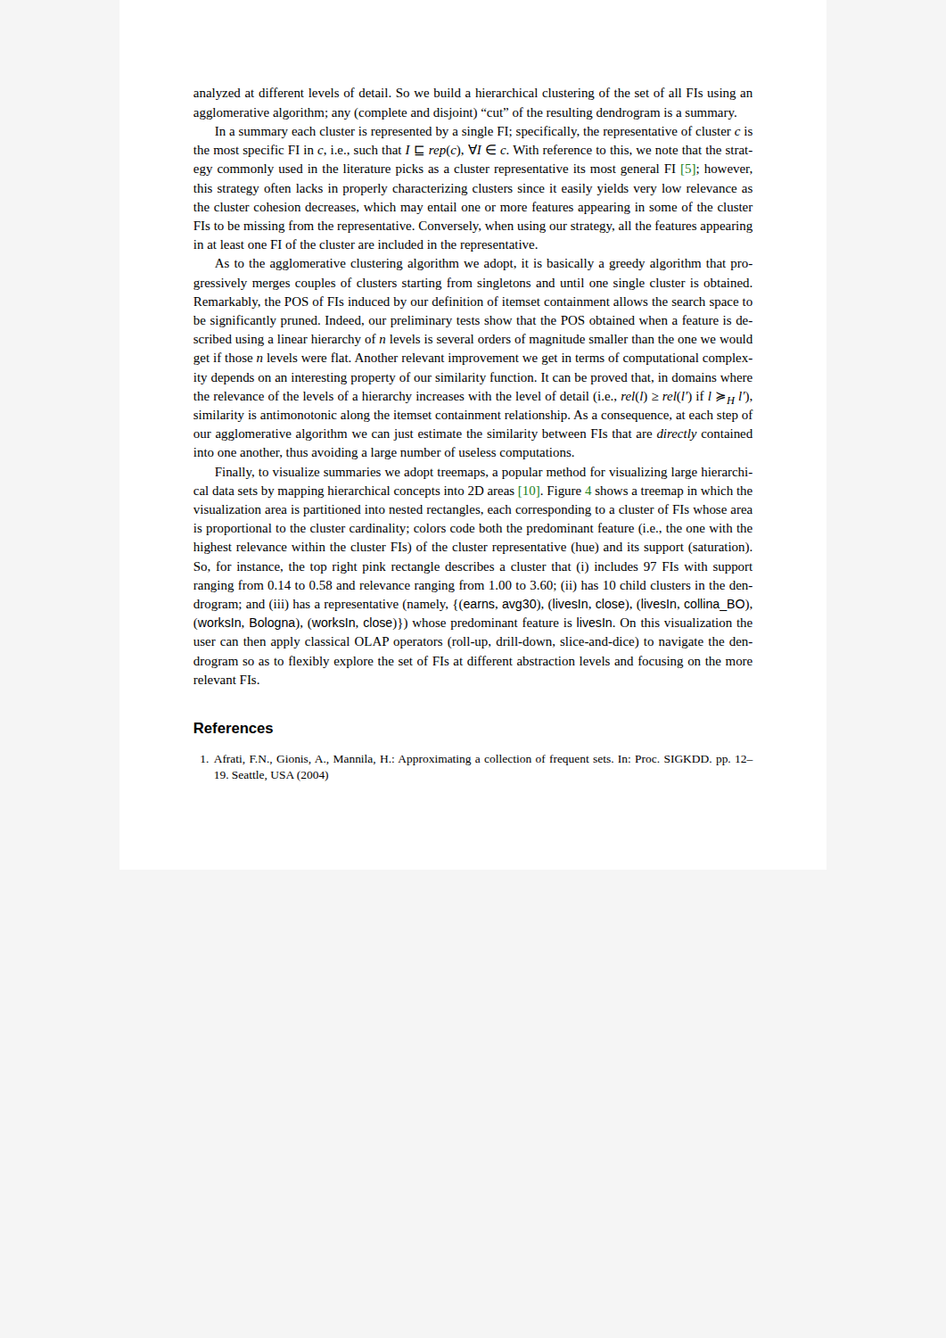analyzed at different levels of detail. So we build a hierarchical clustering of the set of all FIs using an agglomerative algorithm; any (complete and disjoint) “cut” of the resulting dendrogram is a summary.
In a summary each cluster is represented by a single FI; specifically, the representative of cluster c is the most specific FI in c, i.e., such that I ⊑ rep(c), ∀I ∈ c. With reference to this, we note that the strategy commonly used in the literature picks as a cluster representative its most general FI [5]; however, this strategy often lacks in properly characterizing clusters since it easily yields very low relevance as the cluster cohesion decreases, which may entail one or more features appearing in some of the cluster FIs to be missing from the representative. Conversely, when using our strategy, all the features appearing in at least one FI of the cluster are included in the representative.
As to the agglomerative clustering algorithm we adopt, it is basically a greedy algorithm that progressively merges couples of clusters starting from singletons and until one single cluster is obtained. Remarkably, the POS of FIs induced by our definition of itemset containment allows the search space to be significantly pruned. Indeed, our preliminary tests show that the POS obtained when a feature is described using a linear hierarchy of n levels is several orders of magnitude smaller than the one we would get if those n levels were flat. Another relevant improvement we get in terms of computational complexity depends on an interesting property of our similarity function. It can be proved that, in domains where the relevance of the levels of a hierarchy increases with the level of detail (i.e., rel(l) ≥ rel(l′) if l ≽H l′), similarity is antimonotonic along the itemset containment relationship. As a consequence, at each step of our agglomerative algorithm we can just estimate the similarity between FIs that are directly contained into one another, thus avoiding a large number of useless computations.
Finally, to visualize summaries we adopt treemaps, a popular method for visualizing large hierarchical data sets by mapping hierarchical concepts into 2D areas [10]. Figure 4 shows a treemap in which the visualization area is partitioned into nested rectangles, each corresponding to a cluster of FIs whose area is proportional to the cluster cardinality; colors code both the predominant feature (i.e., the one with the highest relevance within the cluster FIs) of the cluster representative (hue) and its support (saturation). So, for instance, the top right pink rectangle describes a cluster that (i) includes 97 FIs with support ranging from 0.14 to 0.58 and relevance ranging from 1.00 to 3.60; (ii) has 10 child clusters in the dendrogram; and (iii) has a representative (namely, {(earns, avg30), (livesIn, close), (livesIn, collina_BO), (worksIn, Bologna), (worksIn, close)}) whose predominant feature is livesIn. On this visualization the user can then apply classical OLAP operators (roll-up, drill-down, slice-and-dice) to navigate the dendrogram so as to flexibly explore the set of FIs at different abstraction levels and focusing on the more relevant FIs.
References
Afrati, F.N., Gionis, A., Mannila, H.: Approximating a collection of frequent sets. In: Proc. SIGKDD. pp. 12–19. Seattle, USA (2004)